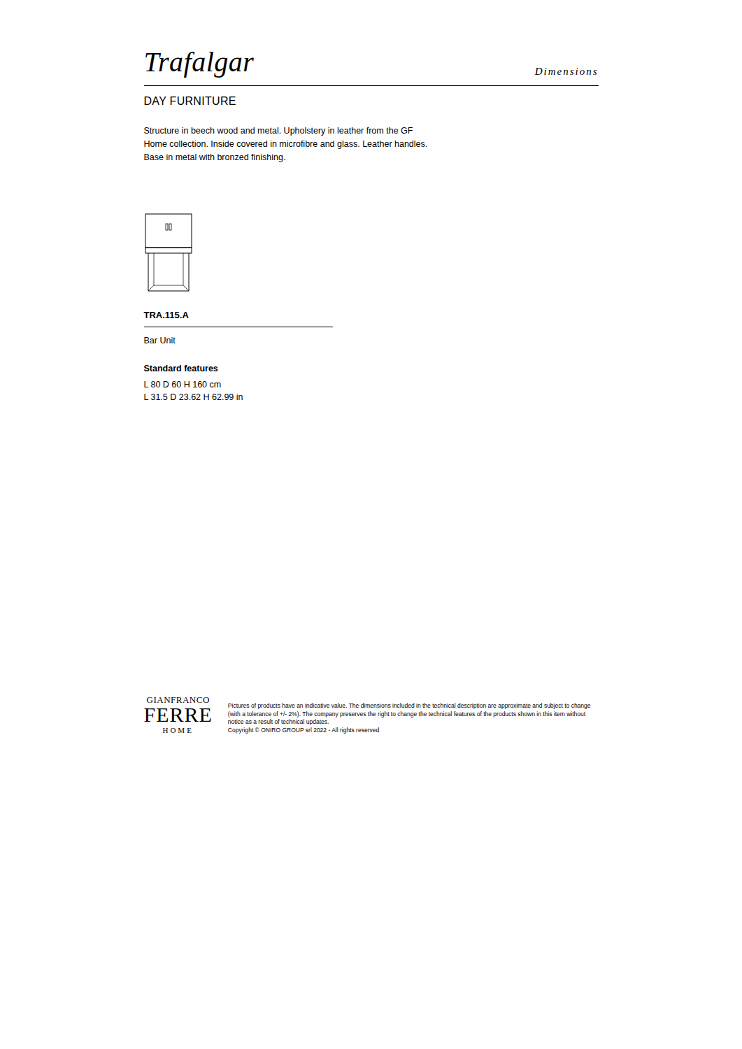Trafalgar
Dimensions
DAY FURNITURE
Structure in beech wood and metal. Upholstery in leather from the GF Home collection. Inside covered in microfibre and glass. Leather handles. Base in metal with bronzed finishing.
TRA.115.A
Bar Unit
Standard features
L 80 D 60 H 160 cm
L 31.5 D 23.62 H 62.99 in
GIANFRANCO
FERRE
HOME
Pictures of products have an indicative value. The dimensions included in the technical description are approximate and subject to change (with a tolerance of +/- 2%). The company preserves the right to change the technical features of the products shown in this item without notice as a result of technical updates.
Copyright © ONIRO GROUP srl 2022 - All rights reserved